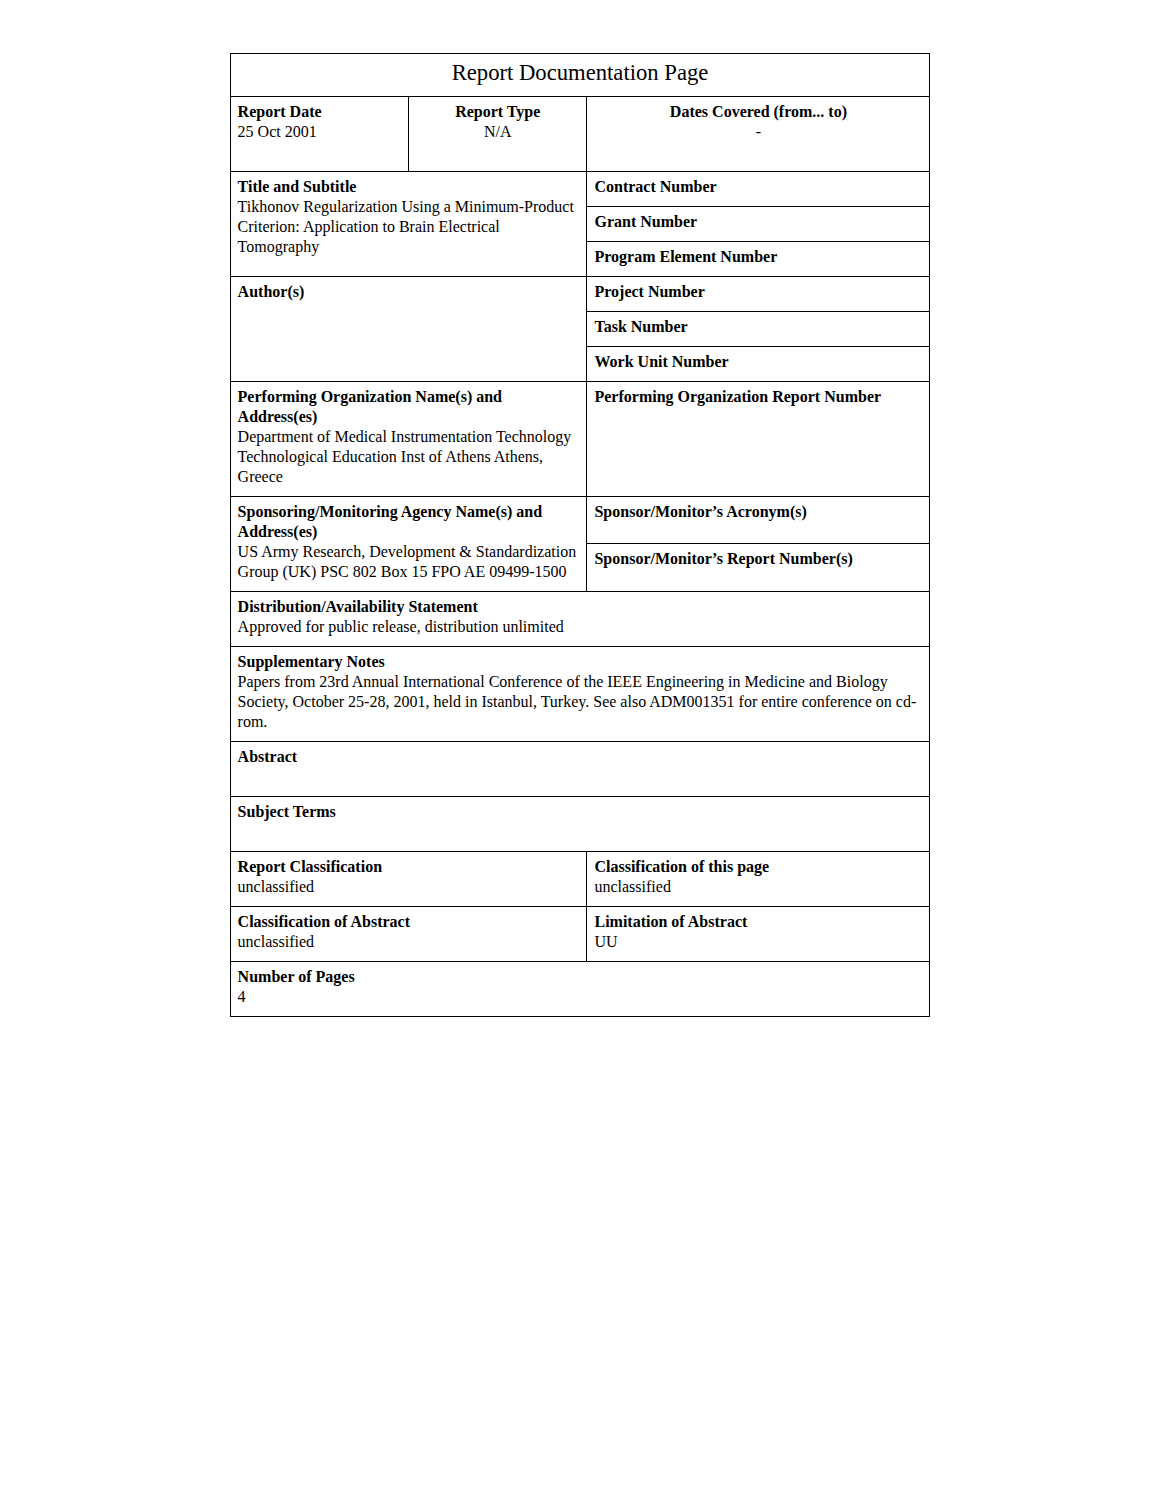| Report Documentation Page |
| Report Date 25 Oct 2001 | Report Type N/A | Dates Covered (from... to) - |
| Title and Subtitle Tikhonov Regularization Using a Minimum-Product Criterion: Application to Brain Electrical Tomography | Contract Number |
| Grant Number |
| Program Element Number |
| Author(s) | Project Number |
| Task Number |
| Work Unit Number |
| Performing Organization Name(s) and Address(es) Department of Medical Instrumentation Technology Technological Education Inst of Athens Athens, Greece | Performing Organization Report Number |
| Sponsoring/Monitoring Agency Name(s) and Address(es) US Army Research, Development & Standardization Group (UK) PSC 802 Box 15 FPO AE 09499-1500 | Sponsor/Monitor’s Acronym(s) |
| Sponsor/Monitor’s Report Number(s) |
| Distribution/Availability Statement Approved for public release, distribution unlimited |
| Supplementary Notes Papers from 23rd Annual International Conference of the IEEE Engineering in Medicine and Biology Society, October 25-28, 2001, held in Istanbul, Turkey. See also ADM001351 for entire conference on cd-rom. |
| Abstract |
| Subject Terms |
| Report Classification unclassified | Classification of this page unclassified |
| Classification of Abstract unclassified | Limitation of Abstract UU |
| Number of Pages 4 |